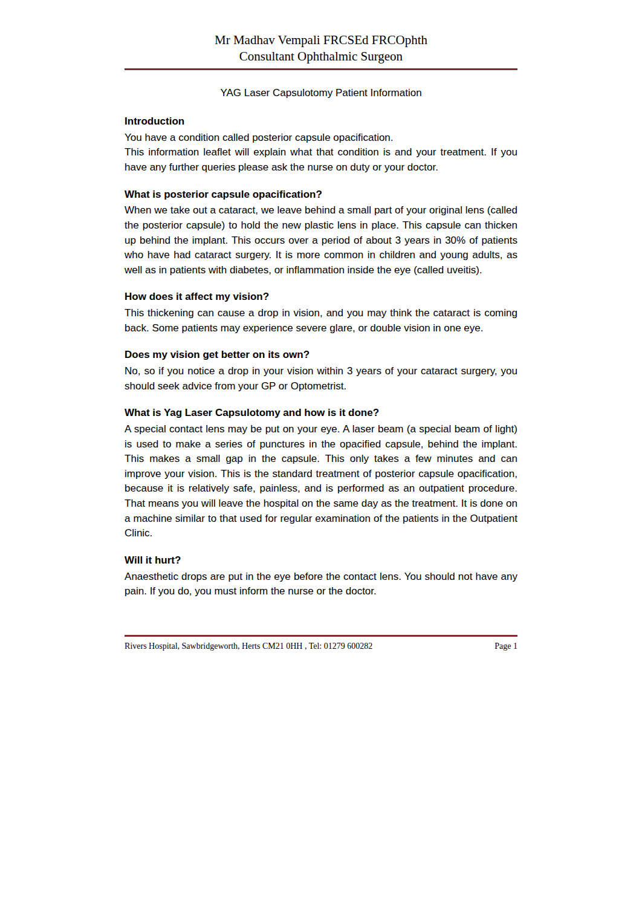Mr Madhav Vempali FRCSEd FRCOphth Consultant Ophthalmic Surgeon
YAG Laser Capsulotomy Patient Information
Introduction
You have a condition called posterior capsule opacification.
This information leaflet will explain what that condition is and your treatment. If you have any further queries please ask the nurse on duty or your doctor.
What is posterior capsule opacification?
When we take out a cataract, we leave behind a small part of your original lens (called the posterior capsule) to hold the new plastic lens in place. This capsule can thicken up behind the implant. This occurs over a period of about 3 years in 30% of patients who have had cataract surgery. It is more common in children and young adults, as well as in patients with diabetes, or inflammation inside the eye (called uveitis).
How does it affect my vision?
This thickening can cause a drop in vision, and you may think the cataract is coming back. Some patients may experience severe glare, or double vision in one eye.
Does my vision get better on its own?
No, so if you notice a drop in your vision within 3 years of your cataract surgery, you should seek advice from your GP or Optometrist.
What is Yag Laser Capsulotomy and how is it done?
A special contact lens may be put on your eye. A laser beam (a special beam of light) is used to make a series of punctures in the opacified capsule, behind the implant. This makes a small gap in the capsule. This only takes a few minutes and can improve your vision. This is the standard treatment of posterior capsule opacification, because it is relatively safe, painless, and is performed as an outpatient procedure. That means you will leave the hospital on the same day as the treatment. It is done on a machine similar to that used for regular examination of the patients in the Outpatient Clinic.
Will it hurt?
Anaesthetic drops are put in the eye before the contact lens. You should not have any pain. If you do, you must inform the nurse or the doctor.
Rivers Hospital, Sawbridgeworth, Herts CM21 0HH , Tel: 01279 600282 Page 1